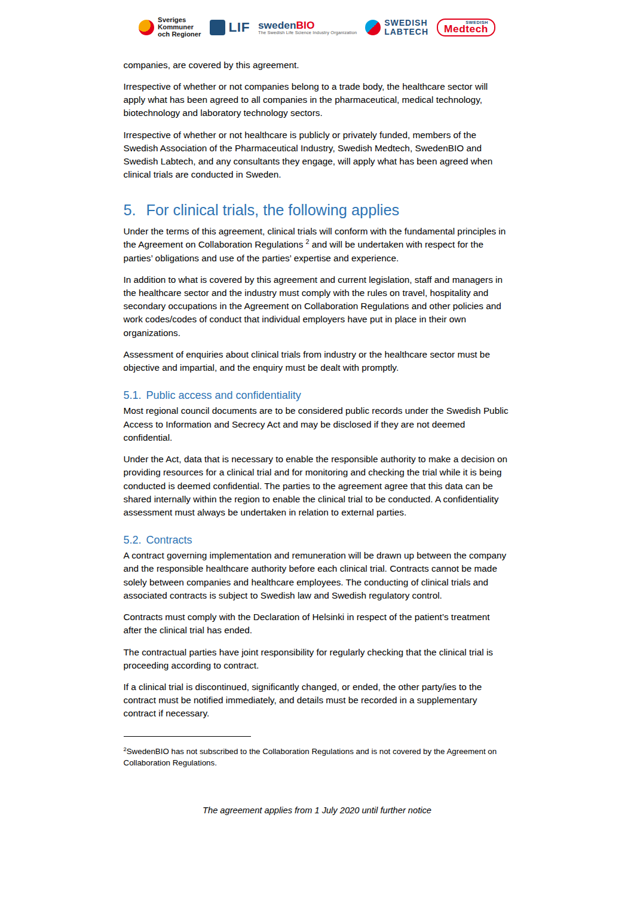Sveriges
Kommuner
och Regioner LIF swedenBIO The Swedish Life Science Industry Organization SWEDISH
LABTECH SWEDISHMedtech
companies, are covered by this agreement.
Irrespective of whether or not companies belong to a trade body, the healthcare sector will apply what has been agreed to all companies in the pharmaceutical, medical technology, biotechnology and laboratory technology sectors.
Irrespective of whether or not healthcare is publicly or privately funded, members of the Swedish Association of the Pharmaceutical Industry, Swedish Medtech, SwedenBIO and Swedish Labtech, and any consultants they engage, will apply what has been agreed when clinical trials are conducted in Sweden.
5. For clinical trials, the following applies
Under the terms of this agreement, clinical trials will conform with the fundamental principles in the Agreement on Collaboration Regulations 2 and will be undertaken with respect for the parties’ obligations and use of the parties’ expertise and experience.
In addition to what is covered by this agreement and current legislation, staff and managers in the healthcare sector and the industry must comply with the rules on travel, hospitality and secondary occupations in the Agreement on Collaboration Regulations and other policies and work codes/codes of conduct that individual employers have put in place in their own organizations.
Assessment of enquiries about clinical trials from industry or the healthcare sector must be objective and impartial, and the enquiry must be dealt with promptly.
5.1. Public access and confidentiality
Most regional council documents are to be considered public records under the Swedish Public Access to Information and Secrecy Act and may be disclosed if they are not deemed confidential.
Under the Act, data that is necessary to enable the responsible authority to make a decision on providing resources for a clinical trial and for monitoring and checking the trial while it is being conducted is deemed confidential. The parties to the agreement agree that this data can be shared internally within the region to enable the clinical trial to be conducted. A confidentiality assessment must always be undertaken in relation to external parties.
5.2. Contracts
A contract governing implementation and remuneration will be drawn up between the company and the responsible healthcare authority before each clinical trial. Contracts cannot be made solely between companies and healthcare employees. The conducting of clinical trials and associated contracts is subject to Swedish law and Swedish regulatory control.
Contracts must comply with the Declaration of Helsinki in respect of the patient’s treatment after the clinical trial has ended.
The contractual parties have joint responsibility for regularly checking that the clinical trial is proceeding according to contract.
If a clinical trial is discontinued, significantly changed, or ended, the other party/ies to the contract must be notified immediately, and details must be recorded in a supplementary contract if necessary.
2SwedenBIO has not subscribed to the Collaboration Regulations and is not covered by the Agreement on Collaboration Regulations.
The agreement applies from 1 July 2020 until further notice